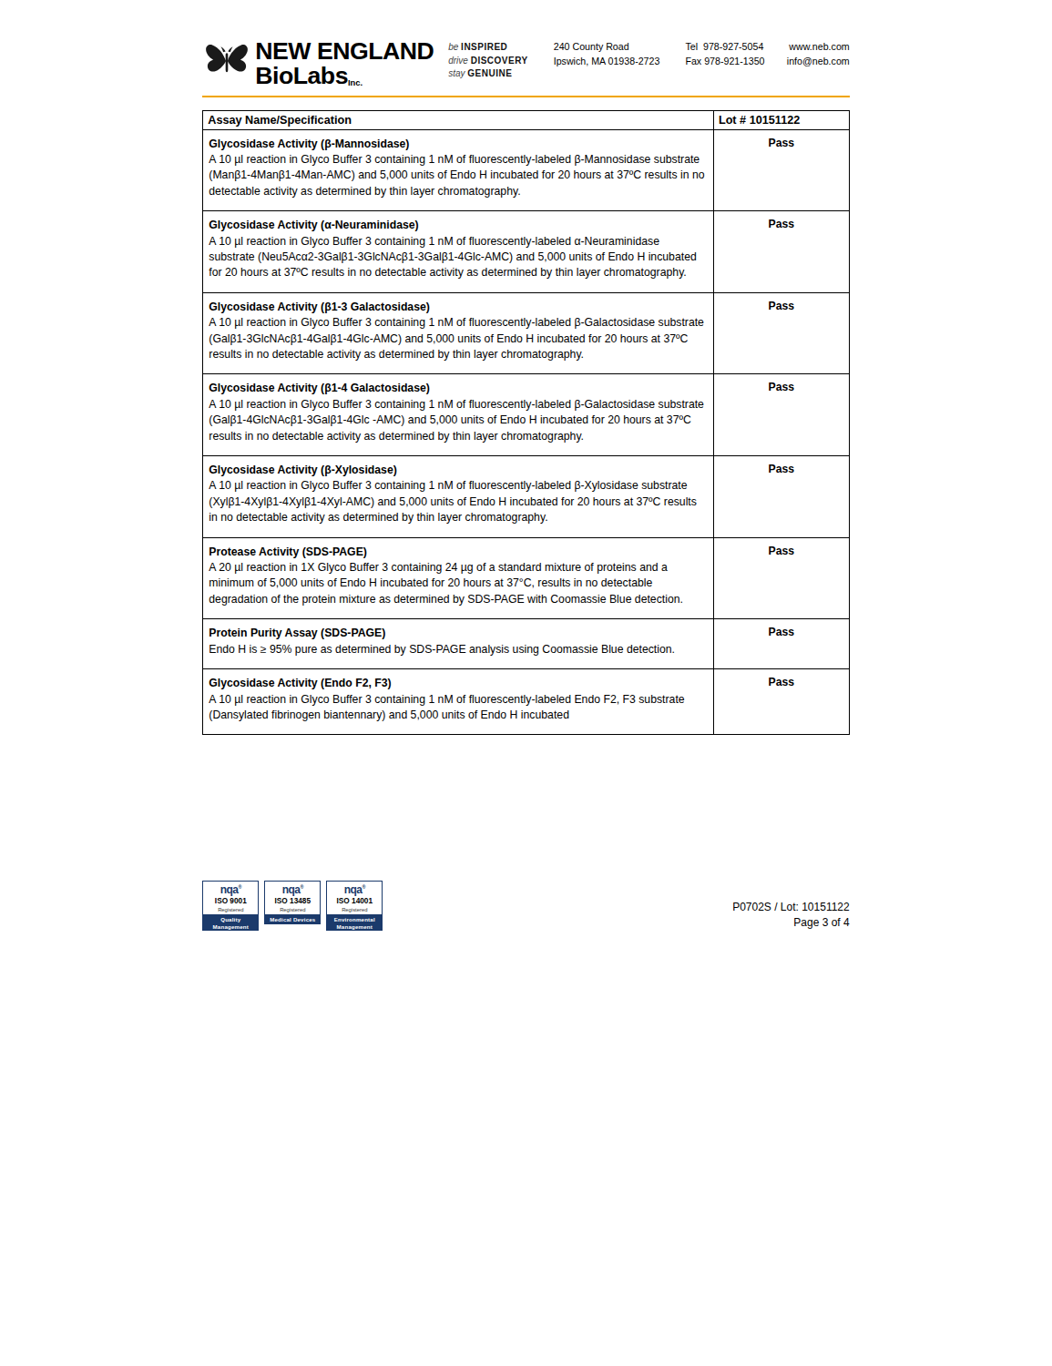NEW ENGLAND
BioLabs Inc.
be INSPIRED
drive DISCOVERY
stay GENUINE
240 County Road
Ipswich, MA 01938-2723
Tel 978-927-5054
Fax 978-921-1350
www.neb.com
info@neb.com
| Assay Name/Specification | Lot # 10151122 |
| --- | --- |
| Glycosidase Activity (β-Mannosidase) A 10 µl reaction in Glyco Buffer 3 containing 1 nM of fluorescently-labeled β-Mannosidase substrate (Manβ1-4Manβ1-4Man-AMC) and 5,000 units of Endo H incubated for 20 hours at 37ºC results in no detectable activity as determined by thin layer chromatography. | Pass |
| Glycosidase Activity (α-Neuraminidase) A 10 µl reaction in Glyco Buffer 3 containing 1 nM of fluorescently-labeled α-Neuraminidase substrate (Neu5Acα2-3Galβ1-3GlcNAcβ1-3Galβ1-4Glc-AMC) and 5,000 units of Endo H incubated for 20 hours at 37ºC results in no detectable activity as determined by thin layer chromatography. | Pass |
| Glycosidase Activity (β1-3 Galactosidase) A 10 µl reaction in Glyco Buffer 3 containing 1 nM of fluorescently-labeled β-Galactosidase substrate (Galβ1-3GlcNAcβ1-4Galβ1-4Glc-AMC) and 5,000 units of Endo H incubated for 20 hours at 37ºC results in no detectable activity as determined by thin layer chromatography. | Pass |
| Glycosidase Activity (β1-4 Galactosidase) A 10 µl reaction in Glyco Buffer 3 containing 1 nM of fluorescently-labeled β-Galactosidase substrate (Galβ1-4GlcNAcβ1-3Galβ1-4Glc -AMC) and 5,000 units of Endo H incubated for 20 hours at 37ºC results in no detectable activity as determined by thin layer chromatography. | Pass |
| Glycosidase Activity (β-Xylosidase) A 10 µl reaction in Glyco Buffer 3 containing 1 nM of fluorescently-labeled β-Xylosidase substrate (Xylβ1-4Xylβ1-4Xylβ1-4Xyl-AMC) and 5,000 units of Endo H incubated for 20 hours at 37ºC results in no detectable activity as determined by thin layer chromatography. | Pass |
| Protease Activity (SDS-PAGE) A 20 µl reaction in 1X Glyco Buffer 3 containing 24 µg of a standard mixture of proteins and a minimum of 5,000 units of Endo H incubated for 20 hours at 37°C, results in no detectable degradation of the protein mixture as determined by SDS-PAGE with Coomassie Blue detection. | Pass |
| Protein Purity Assay (SDS-PAGE) Endo H is ≥ 95% pure as determined by SDS-PAGE analysis using Coomassie Blue detection. | Pass |
| Glycosidase Activity (Endo F2, F3) A 10 µl reaction in Glyco Buffer 3 containing 1 nM of fluorescently-labeled Endo F2, F3 substrate (Dansylated fibrinogen biantennary) and 5,000 units of Endo H incubated | Pass |
nqa®
ISO 9001 Registered
Quality
Management
nqa®
ISO 13485 Registered
Medical Devices
nqa®
ISO 14001 Registered
Environmental
Management
P0702S / Lot: 10151122
Page 3 of 4